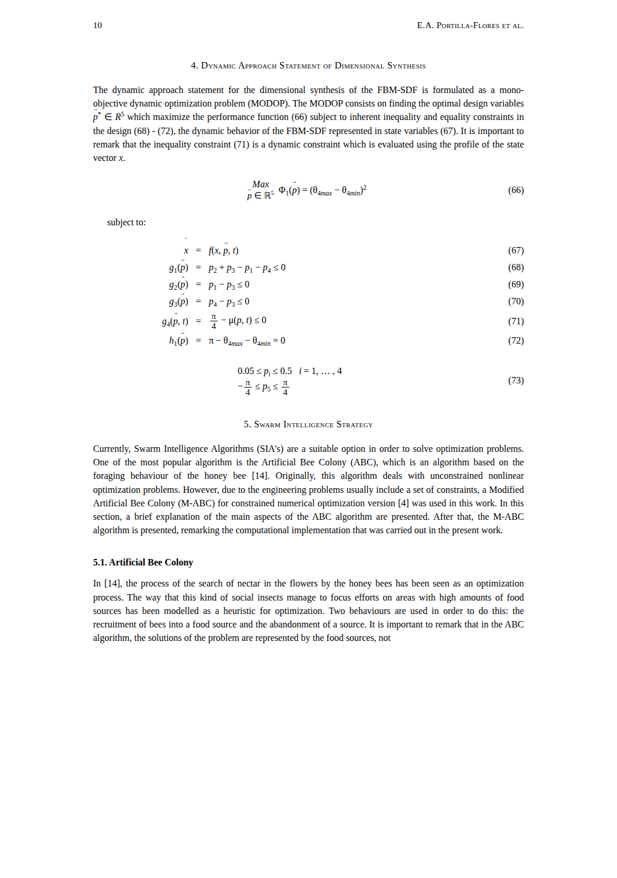10 E.A. Portilla-Flores et al.
4. Dynamic Approach Statement of Dimensional Synthesis
The dynamic approach statement for the dimensional synthesis of the FBM-SDF is formulated as a mono-objective dynamic optimization problem (MODOP). The MODOP consists on finding the optimal design variables p* ∈ R5 which maximize the performance function (66) subject to inherent inequality and equality constraints in the design (68) - (72), the dynamic behavior of the FBM-SDF represented in state variables (67). It is important to remark that the inequality constraint (71) is a dynamic constraint which is evaluated using the profile of the state vector x.
| Max p ∈ ℝ 5 | Φ 1 ( p ) = (θ 4 max − θ 4 min ) 2 | (66) |
subject to:
| x | = | f ( x , p , t ) | (67) |
| g 1 ( p ) | = | p 2 + p 3 − p 1 − p 4 ≤ 0 | (68) |
| g 2 ( p ) | = | p 1 − p 3 ≤ 0 | (69) |
| g 3 ( p ) | = | p 4 − p 3 ≤ 0 | (70) |
| g 4 ( p , t ) | = | π 4 − μ( p , t ) ≤ 0 | (71) |
| h 1 ( p ) | = | π − θ 4 max − θ 4 min = 0 | (72) |
| 0.05 ≤ p i ≤ 0.5 i = 1, … , 4 − π 4 ≤ p 5 ≤ π 4 | (73) |
5. Swarm Intelligence Strategy
Currently, Swarm Intelligence Algorithms (SIA's) are a suitable option in order to solve optimization problems. One of the most popular algorithm is the Artificial Bee Colony (ABC), which is an algorithm based on the foraging behaviour of the honey bee [14]. Originally, this algorithm deals with unconstrained nonlinear optimization problems. However, due to the engineering problems usually include a set of constraints, a Modified Artificial Bee Colony (M-ABC) for constrained numerical optimization version [4] was used in this work. In this section, a brief explanation of the main aspects of the ABC algorithm are presented. After that, the M-ABC algorithm is presented, remarking the computational implementation that was carried out in the present work.
5.1. Artificial Bee Colony
In [14], the process of the search of nectar in the flowers by the honey bees has been seen as an optimization process. The way that this kind of social insects manage to focus efforts on areas with high amounts of food sources has been modelled as a heuristic for optimization. Two behaviours are used in order to do this: the recruitment of bees into a food source and the abandonment of a source. It is important to remark that in the ABC algorithm, the solutions of the problem are represented by the food sources, not